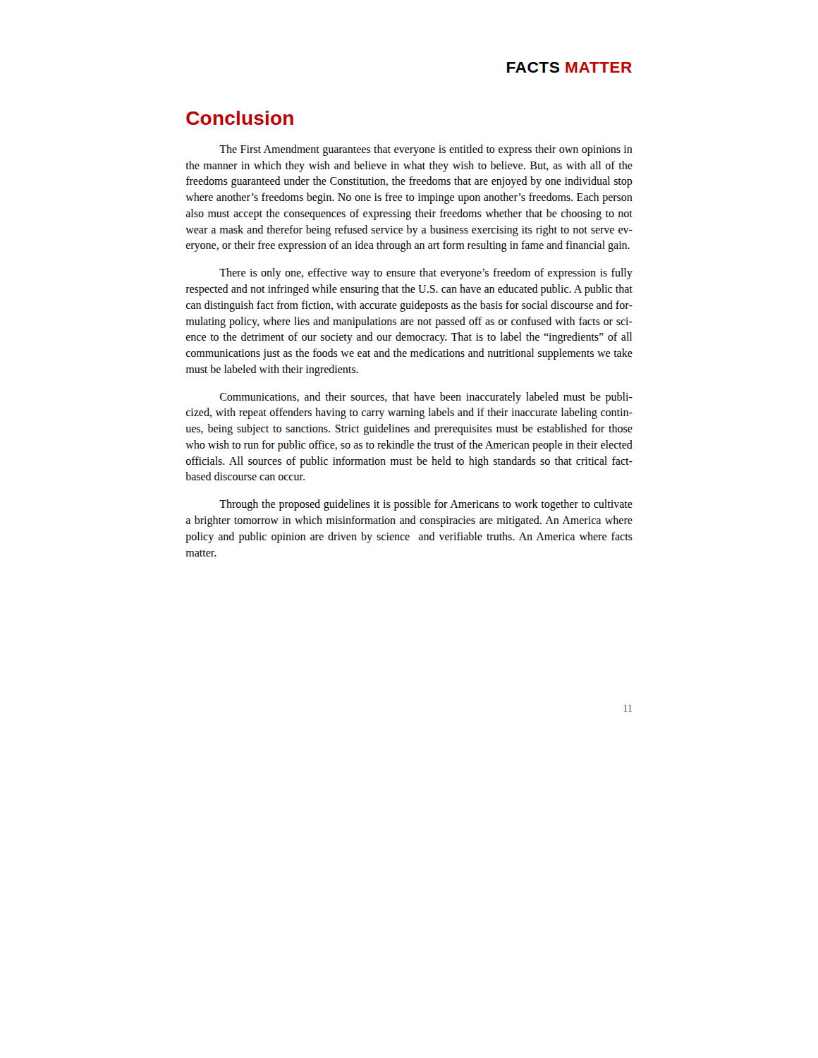FACTS MATTER
Conclusion
The First Amendment guarantees that everyone is entitled to express their own opinions in the manner in which they wish and believe in what they wish to believe. But, as with all of the freedoms guaranteed under the Constitution, the freedoms that are enjoyed by one individual stop where another’s freedoms begin. No one is free to impinge upon another’s freedoms. Each person also must accept the consequences of expressing their freedoms whether that be choosing to not wear a mask and therefor being refused service by a business exercising its right to not serve everyone, or their free expression of an idea through an art form resulting in fame and financial gain.
There is only one, effective way to ensure that everyone’s freedom of expression is fully respected and not infringed while ensuring that the U.S. can have an educated public. A public that can distinguish fact from fiction, with accurate guideposts as the basis for social discourse and formulating policy, where lies and manipulations are not passed off as or confused with facts or science to the detriment of our society and our democracy. That is to label the “ingredients” of all communications just as the foods we eat and the medications and nutritional supplements we take must be labeled with their ingredients.
Communications, and their sources, that have been inaccurately labeled must be publicized, with repeat offenders having to carry warning labels and if their inaccurate labeling continues, being subject to sanctions. Strict guidelines and prerequisites must be established for those who wish to run for public office, so as to rekindle the trust of the American people in their elected officials. All sources of public information must be held to high standards so that critical fact-based discourse can occur.
Through the proposed guidelines it is possible for Americans to work together to cultivate a brighter tomorrow in which misinformation and conspiracies are mitigated. An America where policy and public opinion are driven by science and verifiable truths. An America where facts matter.
11